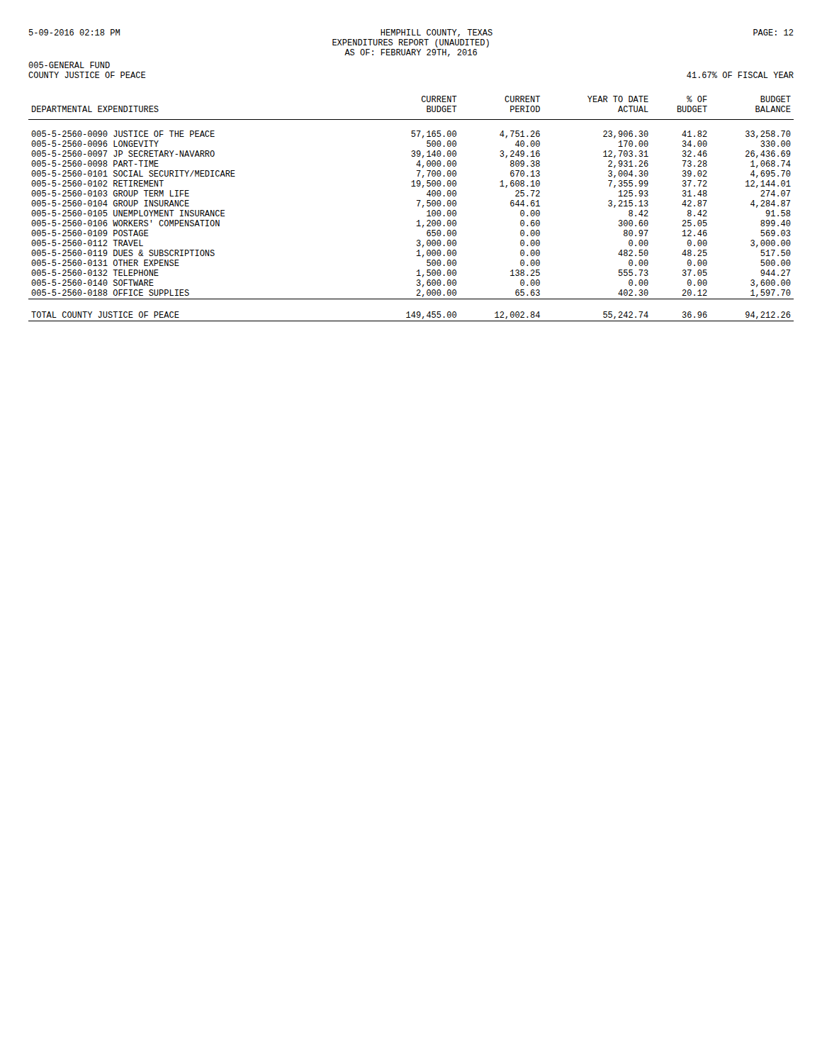5-09-2016 02:18 PM HEMPHILL COUNTY, TEXAS PAGE: 12
EXPENDITURES REPORT (UNAUDITED)
AS OF: FEBRUARY 29TH, 2016
005-GENERAL FUND
COUNTY JUSTICE OF PEACE 41.67% OF FISCAL YEAR
| | CURRENT | CURRENT | YEAR TO DATE | % OF | BUDGET |
| --- | --- | --- | --- | --- | --- |
| DEPARTMENTAL EXPENDITURES | BUDGET | PERIOD | ACTUAL | BUDGET | BALANCE |
| 005-5-2560-0090 JUSTICE OF THE PEACE | 57,165.00 | 4,751.26 | 23,906.30 | 41.82 | 33,258.70 |
| 005-5-2560-0096 LONGEVITY | 500.00 | 40.00 | 170.00 | 34.00 | 330.00 |
| 005-5-2560-0097 JP SECRETARY-NAVARRO | 39,140.00 | 3,249.16 | 12,703.31 | 32.46 | 26,436.69 |
| 005-5-2560-0098 PART-TIME | 4,000.00 | 809.38 | 2,931.26 | 73.28 | 1,068.74 |
| 005-5-2560-0101 SOCIAL SECURITY/MEDICARE | 7,700.00 | 670.13 | 3,004.30 | 39.02 | 4,695.70 |
| 005-5-2560-0102 RETIREMENT | 19,500.00 | 1,608.10 | 7,355.99 | 37.72 | 12,144.01 |
| 005-5-2560-0103 GROUP TERM LIFE | 400.00 | 25.72 | 125.93 | 31.48 | 274.07 |
| 005-5-2560-0104 GROUP INSURANCE | 7,500.00 | 644.61 | 3,215.13 | 42.87 | 4,284.87 |
| 005-5-2560-0105 UNEMPLOYMENT INSURANCE | 100.00 | 0.00 | 8.42 | 8.42 | 91.58 |
| 005-5-2560-0106 WORKERS' COMPENSATION | 1,200.00 | 0.60 | 300.60 | 25.05 | 899.40 |
| 005-5-2560-0109 POSTAGE | 650.00 | 0.00 | 80.97 | 12.46 | 569.03 |
| 005-5-2560-0112 TRAVEL | 3,000.00 | 0.00 | 0.00 | 0.00 | 3,000.00 |
| 005-5-2560-0119 DUES & SUBSCRIPTIONS | 1,000.00 | 0.00 | 482.50 | 48.25 | 517.50 |
| 005-5-2560-0131 OTHER EXPENSE | 500.00 | 0.00 | 0.00 | 0.00 | 500.00 |
| 005-5-2560-0132 TELEPHONE | 1,500.00 | 138.25 | 555.73 | 37.05 | 944.27 |
| 005-5-2560-0140 SOFTWARE | 3,600.00 | 0.00 | 0.00 | 0.00 | 3,600.00 |
| 005-5-2560-0188 OFFICE SUPPLIES | 2,000.00 | 65.63 | 402.30 | 20.12 | 1,597.70 |
| TOTAL COUNTY JUSTICE OF PEACE | 149,455.00 | 12,002.84 | 55,242.74 | 36.96 | 94,212.26 |